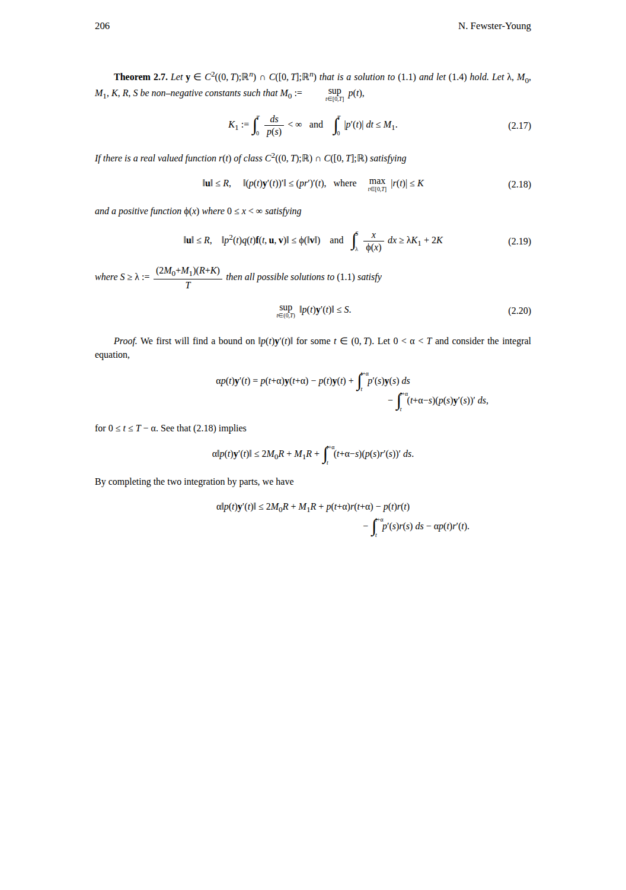206 N. Fewster-Young
Theorem 2.7. Let y ∈ C2((0, T);ℝn) ∩ C([0, T];ℝn) that is a solution to (1.1) and let (1.4) hold. Let λ, M0, M1, K, R, S be non–negative constants such that M0 := sup t∈[0,T] p(t),
K1 := T∫0 ds p(s) < ∞ and T∫0 |p′(t)| dt ≤ M1. (2.17)
If there is a real valued function r(t) of class C2((0, T);ℝ) ∩ C([0, T];ℝ) satisfying
‖u‖ ≤ R, ‖(p(t)y′(t))′‖ ≤ (pr′)′(t), where max t∈[0,T] |r(t)| ≤ K (2.18)
and a positive function ϕ(x) where 0 ≤ x < ∞ satisfying
‖u‖ ≤ R, ‖p2(t)q(t)f(t, u, v)‖ ≤ ϕ(‖v‖) and S∫λ xϕ(x) dx ≥ λK1 + 2K (2.19)
where S ≥ λ := (2M0+M1)(R+K) T then all possible solutions to (1.1) satisfy
sup t∈(0,T) ‖p(t)y′(t)‖ ≤ S. (2.20)
Proof. We first will find a bound on ‖p(t)y′(t)‖ for some t ∈ (0, T). Let 0 < α < T and consider the integral equation,
αp(t)y′(t) = p(t+α)y(t+α) − p(t)y(t) + t+α∫t p′(s)y(s) ds − t+α∫t (t+α−s)(p(s)y′(s))′ ds,
for 0 ≤ t ≤ T − α. See that (2.18) implies
α‖p(t)y′(t)‖ ≤ 2M0R + M1R + t+α∫t (t+α−s)(p(s)r′(s))′ ds.
By completing the two integration by parts, we have
α‖p(t)y′(t)‖ ≤ 2M0R + M1R + p(t+α)r(t+α) − p(t)r(t) − t+α∫t p′(s)r(s) ds − αp(t)r′(t).